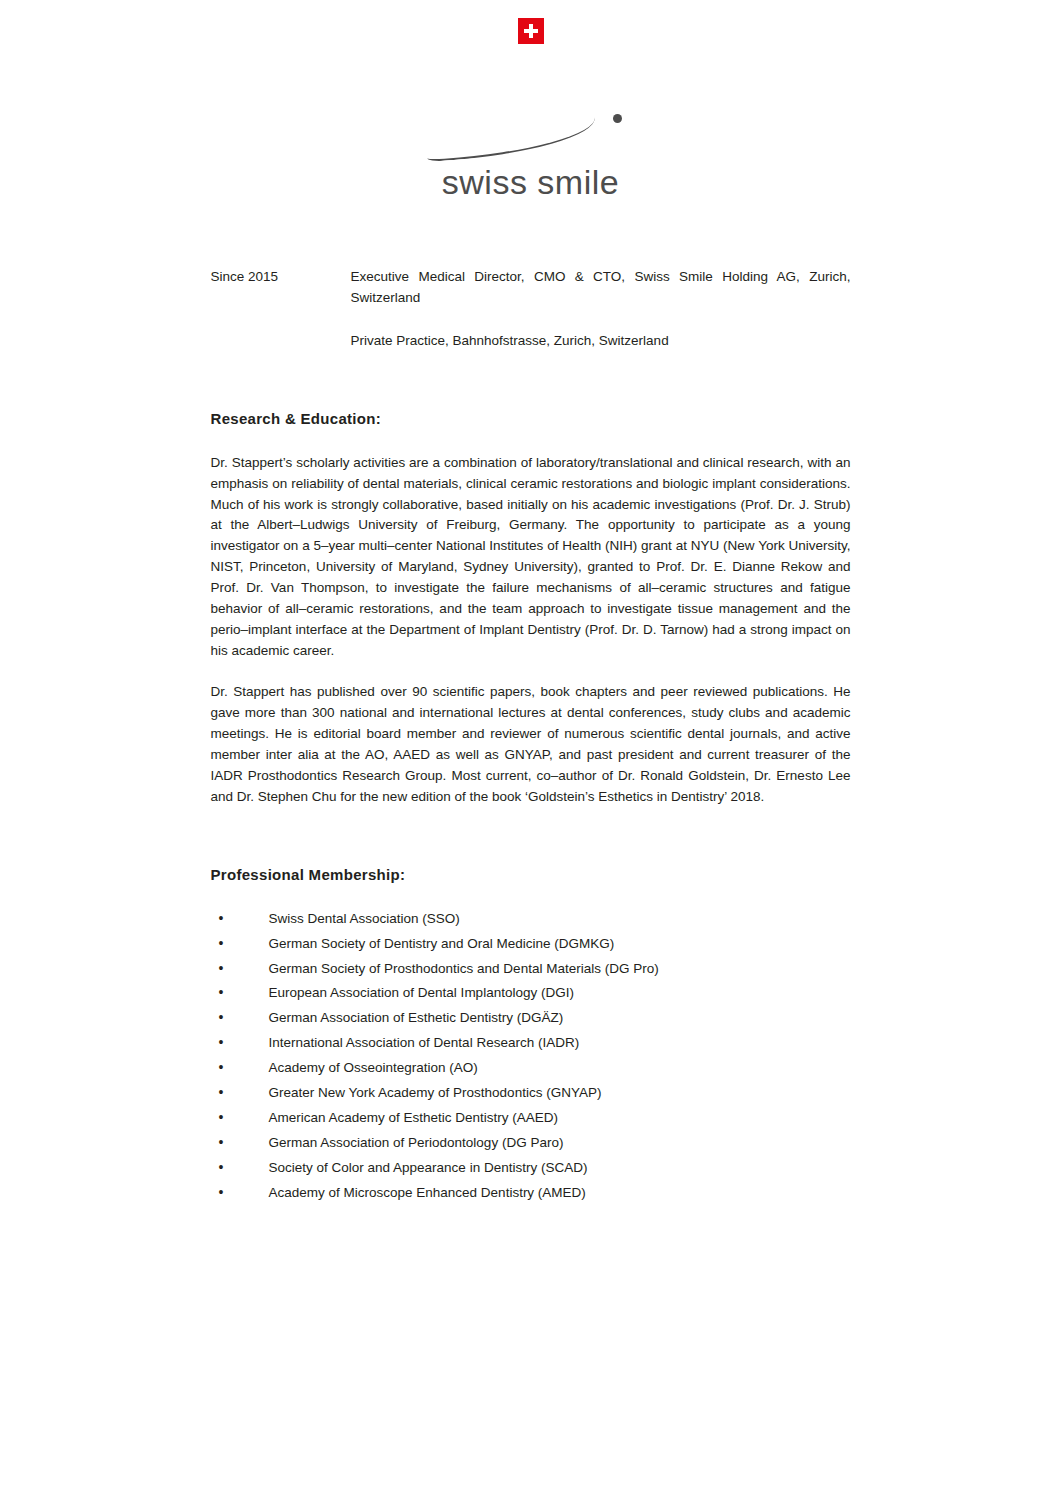swiss smile
Since 2015
Executive Medical Director, CMO & CTO, Swiss Smile Holding AG, Zurich, Switzerland
Private Practice, Bahnhofstrasse, Zurich, Switzerland
Research & Education:
Dr. Stappert’s scholarly activities are a combination of laboratory/translational and clinical research, with an emphasis on reliability of dental materials, clinical ceramic restorations and biologic implant considerations. Much of his work is strongly collaborative, based initially on his academic investigations (Prof. Dr. J. Strub) at the Albert–Ludwigs University of Freiburg, Germany. The opportunity to participate as a young investigator on a 5–year multi–center National Institutes of Health (NIH) grant at NYU (New York University, NIST, Princeton, University of Maryland, Sydney University), granted to Prof. Dr. E. Dianne Rekow and Prof. Dr. Van Thompson, to investigate the failure mechanisms of all–ceramic structures and fatigue behavior of all–ceramic restorations, and the team approach to investigate tissue management and the perio–implant interface at the Department of Implant Dentistry (Prof. Dr. D. Tarnow) had a strong impact on his academic career.
Dr. Stappert has published over 90 scientific papers, book chapters and peer reviewed publications. He gave more than 300 national and international lectures at dental conferences, study clubs and academic meetings. He is editorial board member and reviewer of numerous scientific dental journals, and active member inter alia at the AO, AAED as well as GNYAP, and past president and current treasurer of the IADR Prosthodontics Research Group. Most current, co–author of Dr. Ronald Goldstein, Dr. Ernesto Lee and Dr. Stephen Chu for the new edition of the book ‘Goldstein’s Esthetics in Dentistry’ 2018.
Professional Membership:
Swiss Dental Association (SSO)
German Society of Dentistry and Oral Medicine (DGMKG)
German Society of Prosthodontics and Dental Materials (DG Pro)
European Association of Dental Implantology (DGI)
German Association of Esthetic Dentistry (DGÄZ)
International Association of Dental Research (IADR)
Academy of Osseointegration (AO)
Greater New York Academy of Prosthodontics (GNYAP)
American Academy of Esthetic Dentistry (AAED)
German Association of Periodontology (DG Paro)
Society of Color and Appearance in Dentistry (SCAD)
Academy of Microscope Enhanced Dentistry (AMED)